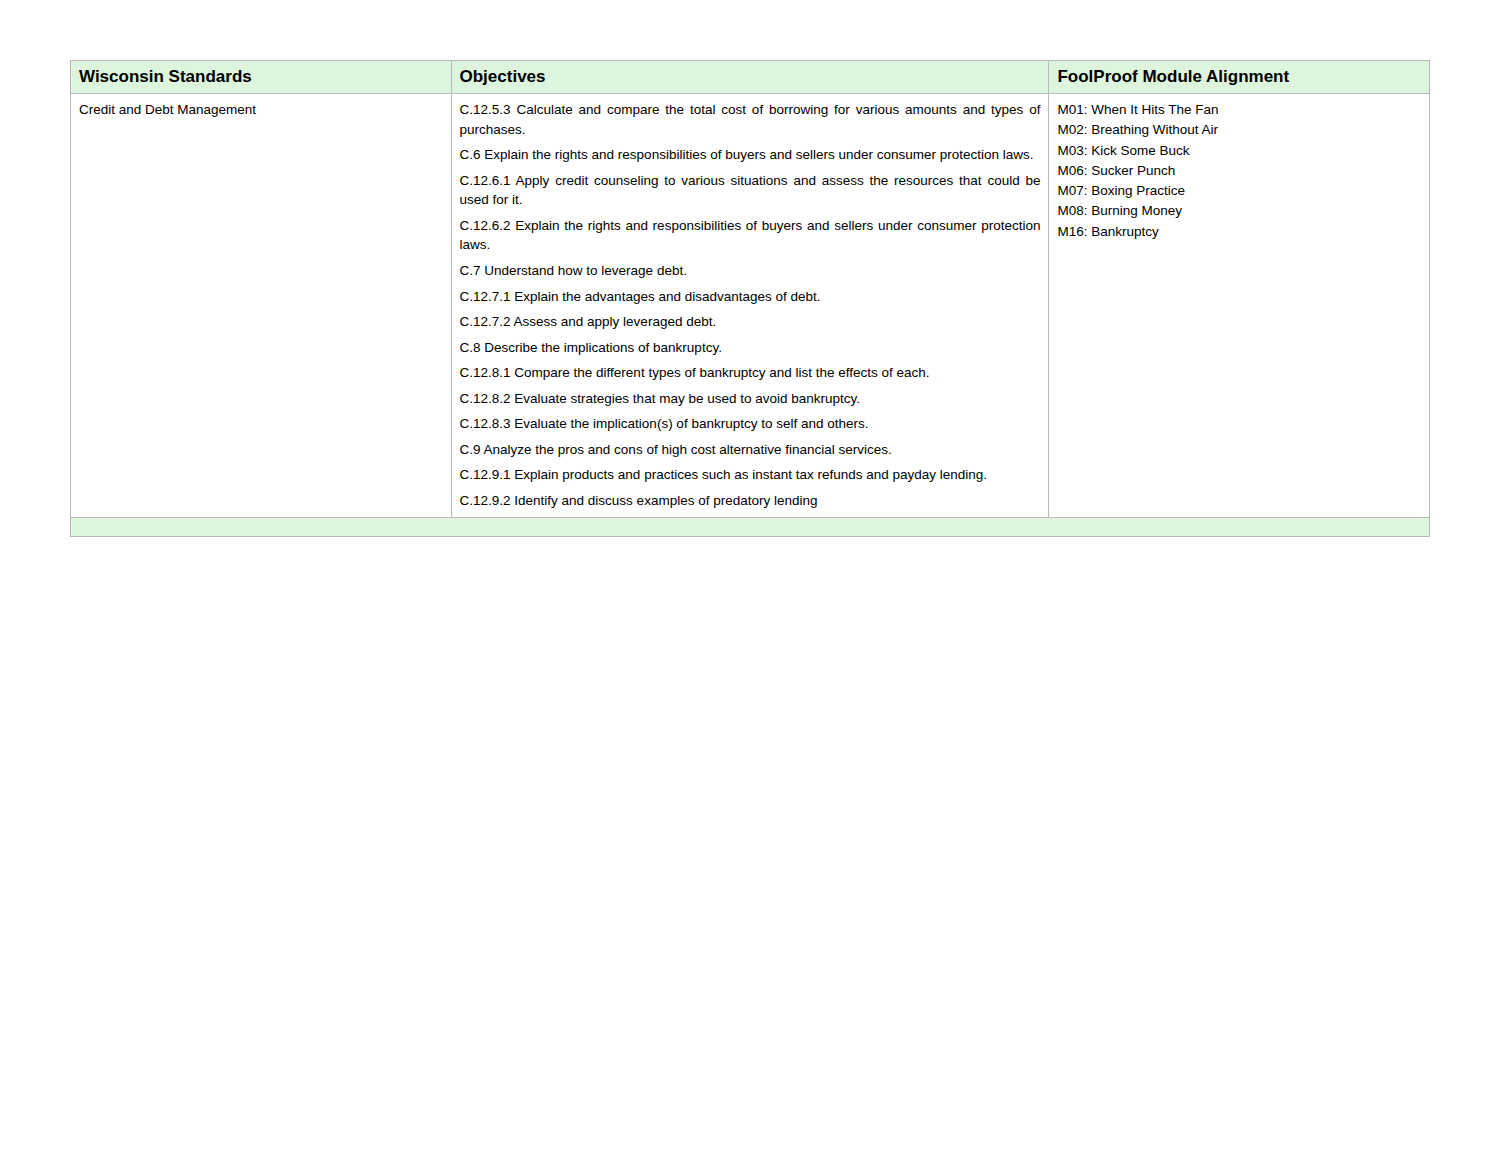| Wisconsin Standards | Objectives | FoolProof Module Alignment |
| --- | --- | --- |
| Credit and Debt Management | C.12.5.3 Calculate and compare the total cost of borrowing for various amounts and types of purchases. C.6 Explain the rights and responsibilities of buyers and sellers under consumer protection laws. C.12.6.1 Apply credit counseling to various situations and assess the resources that could be used for it. C.12.6.2 Explain the rights and responsibilities of buyers and sellers under consumer protection laws. C.7 Understand how to leverage debt. C.12.7.1 Explain the advantages and disadvantages of debt. C.12.7.2 Assess and apply leveraged debt. C.8 Describe the implications of bankruptcy. C.12.8.1 Compare the different types of bankruptcy and list the effects of each. C.12.8.2 Evaluate strategies that may be used to avoid bankruptcy. C.12.8.3 Evaluate the implication(s) of bankruptcy to self and others. C.9 Analyze the pros and cons of high cost alternative financial services. C.12.9.1 Explain products and practices such as instant tax refunds and payday lending. C.12.9.2 Identify and discuss examples of predatory lending | M01: When It Hits The Fan M02: Breathing Without Air M03: Kick Some Buck M06: Sucker Punch M07: Boxing Practice M08: Burning Money M16: Bankruptcy |